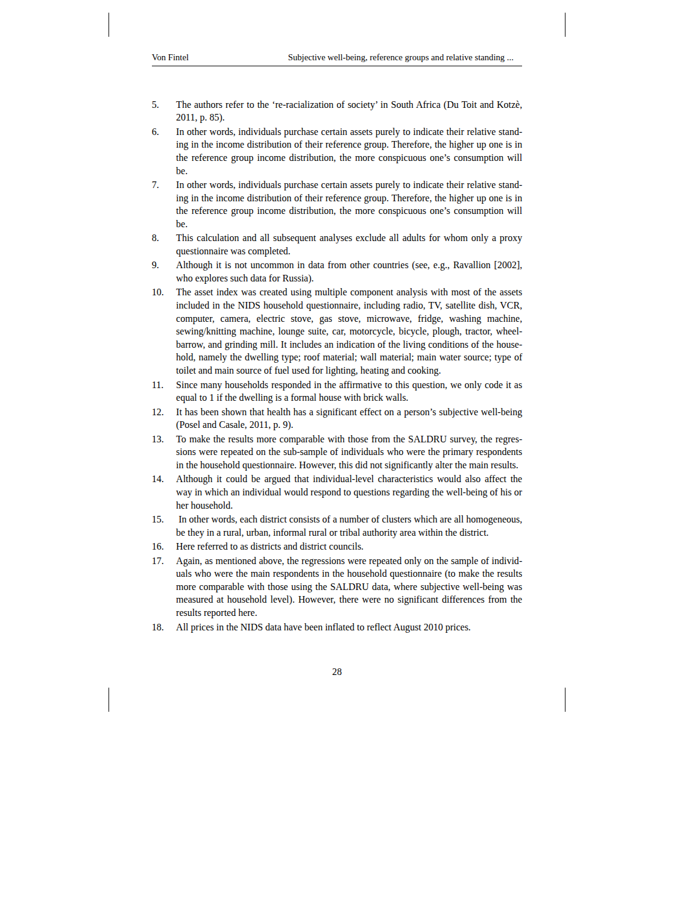Von Fintel Subjective well-being, reference groups and relative standing ...
5. The authors refer to the ‘re-racialization of society’ in South Africa (Du Toit and Kotzè, 2011, p. 85).
6. In other words, individuals purchase certain assets purely to indicate their relative standing in the income distribution of their reference group. Therefore, the higher up one is in the reference group income distribution, the more conspicuous one’s consumption will be.
7. In other words, individuals purchase certain assets purely to indicate their relative standing in the income distribution of their reference group. Therefore, the higher up one is in the reference group income distribution, the more conspicuous one’s consumption will be.
8. This calculation and all subsequent analyses exclude all adults for whom only a proxy questionnaire was completed.
9. Although it is not uncommon in data from other countries (see, e.g., Ravallion [2002], who explores such data for Russia).
10. The asset index was created using multiple component analysis with most of the assets included in the NIDS household questionnaire, including radio, TV, satellite dish, VCR, computer, camera, electric stove, gas stove, microwave, fridge, washing machine, sewing/knitting machine, lounge suite, car, motorcycle, bicycle, plough, tractor, wheelbarrow, and grinding mill. It includes an indication of the living conditions of the household, namely the dwelling type; roof material; wall material; main water source; type of toilet and main source of fuel used for lighting, heating and cooking.
11. Since many households responded in the affirmative to this question, we only code it as equal to 1 if the dwelling is a formal house with brick walls.
12. It has been shown that health has a significant effect on a person’s subjective well-being (Posel and Casale, 2011, p. 9).
13. To make the results more comparable with those from the SALDRU survey, the regressions were repeated on the sub-sample of individuals who were the primary respondents in the household questionnaire. However, this did not significantly alter the main results.
14. Although it could be argued that individual-level characteristics would also affect the way in which an individual would respond to questions regarding the well-being of his or her household.
15. In other words, each district consists of a number of clusters which are all homogeneous, be they in a rural, urban, informal rural or tribal authority area within the district.
16. Here referred to as districts and district councils.
17. Again, as mentioned above, the regressions were repeated only on the sample of individuals who were the main respondents in the household questionnaire (to make the results more comparable with those using the SALDRU data, where subjective well-being was measured at household level). However, there were no significant differences from the results reported here.
18. All prices in the NIDS data have been inflated to reflect August 2010 prices.
28